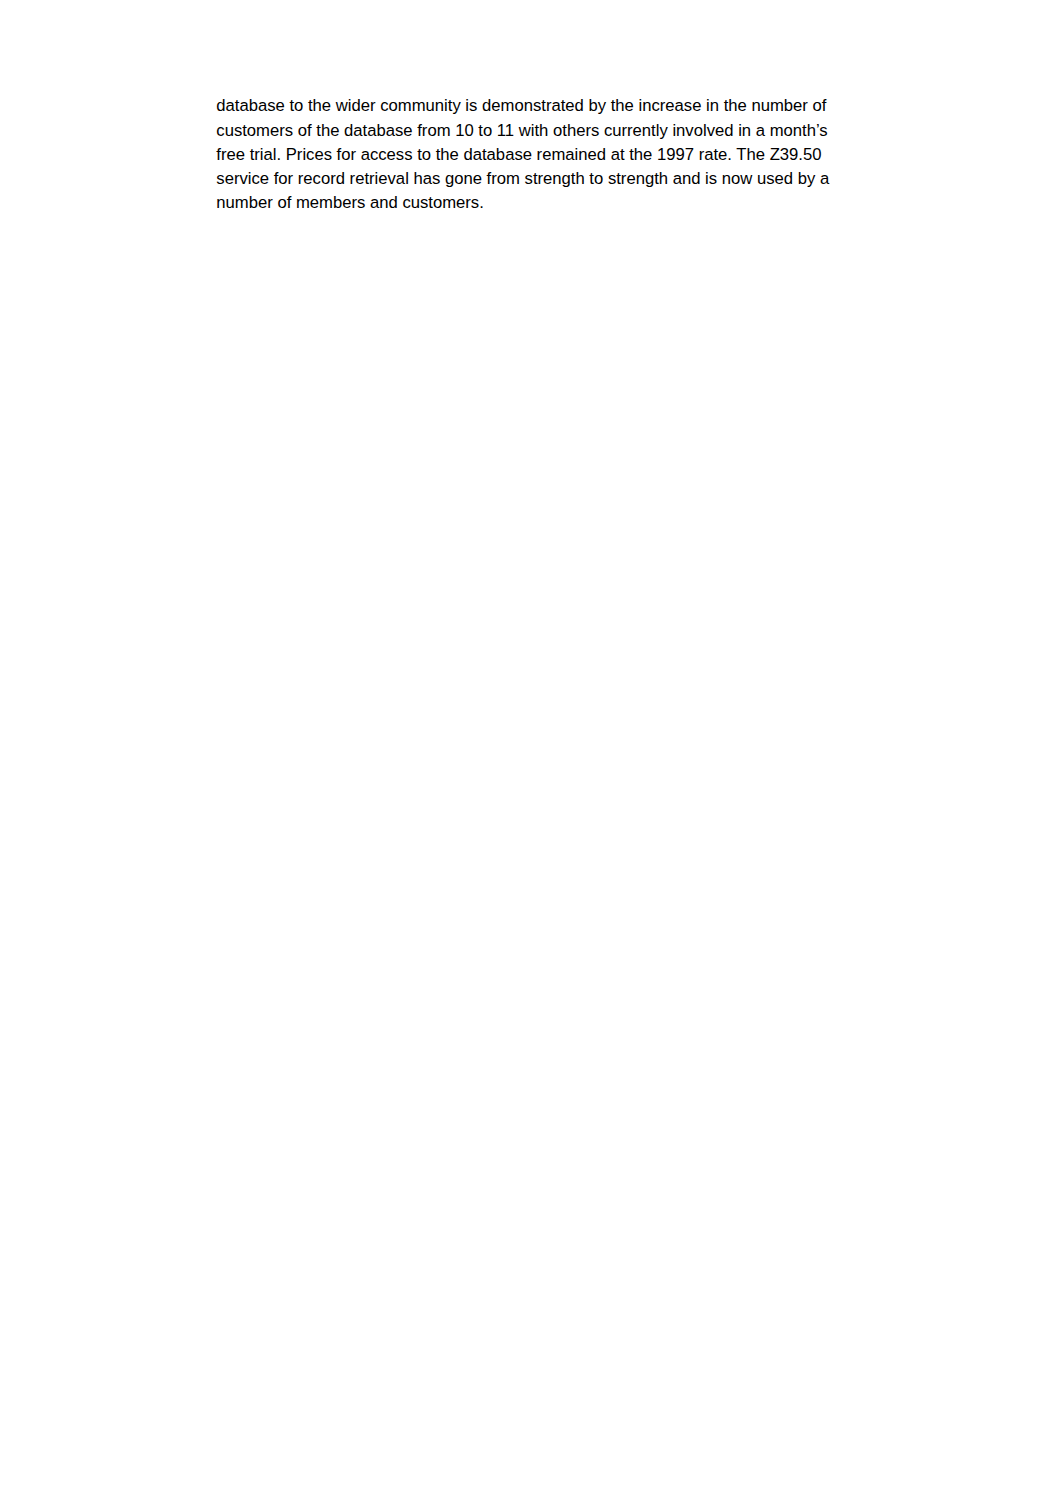database to the wider community is demonstrated by the increase in the number of customers of the database from 10 to 11 with others currently involved in a month’s free trial. Prices for access to the database remained at the 1997 rate. The Z39.50 service for record retrieval has gone from strength to strength and is now used by a number of members and customers.